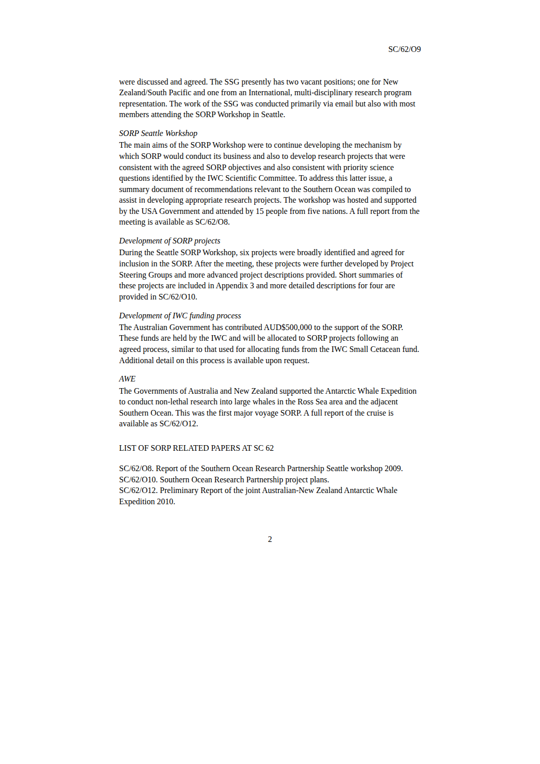SC/62/O9
were discussed and agreed. The SSG presently has two vacant positions; one for New Zealand/South Pacific and one from an International, multi-disciplinary research program representation. The work of the SSG was conducted primarily via email but also with most members attending the SORP Workshop in Seattle.
SORP Seattle Workshop
The main aims of the SORP Workshop were to continue developing the mechanism by which SORP would conduct its business and also to develop research projects that were consistent with the agreed SORP objectives and also consistent with priority science questions identified by the IWC Scientific Committee. To address this latter issue, a summary document of recommendations relevant to the Southern Ocean was compiled to assist in developing appropriate research projects. The workshop was hosted and supported by the USA Government and attended by 15 people from five nations. A full report from the meeting is available as SC/62/O8.
Development of SORP projects
During the Seattle SORP Workshop, six projects were broadly identified and agreed for inclusion in the SORP. After the meeting, these projects were further developed by Project Steering Groups and more advanced project descriptions provided. Short summaries of these projects are included in Appendix 3 and more detailed descriptions for four are provided in SC/62/O10.
Development of IWC funding process
The Australian Government has contributed AUD$500,000 to the support of the SORP. These funds are held by the IWC and will be allocated to SORP projects following an agreed process, similar to that used for allocating funds from the IWC Small Cetacean fund. Additional detail on this process is available upon request.
AWE
The Governments of Australia and New Zealand supported the Antarctic Whale Expedition to conduct non-lethal research into large whales in the Ross Sea area and the adjacent Southern Ocean. This was the first major voyage SORP. A full report of the cruise is available as SC/62/O12.
LIST OF SORP RELATED PAPERS AT SC 62
SC/62/O8. Report of the Southern Ocean Research Partnership Seattle workshop 2009.
SC/62/O10. Southern Ocean Research Partnership project plans.
SC/62/O12. Preliminary Report of the joint Australian-New Zealand Antarctic Whale Expedition 2010.
2